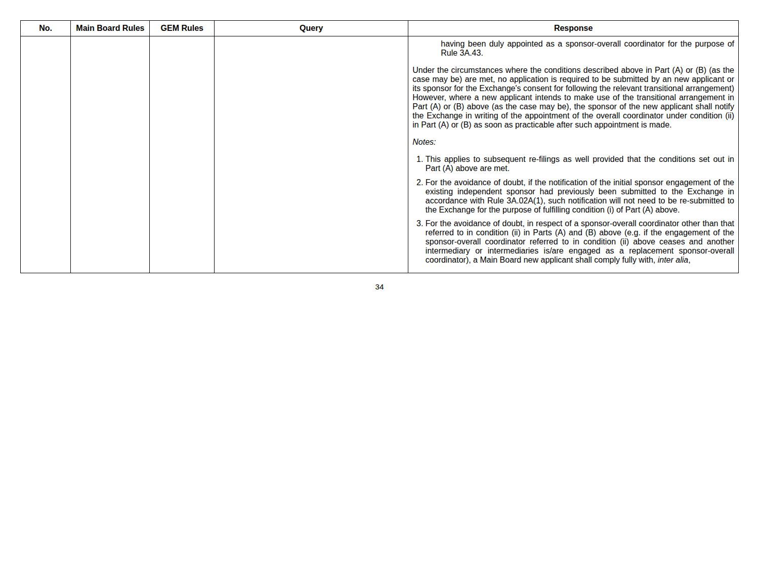| No. | Main Board Rules | GEM Rules | Query | Response |
| --- | --- | --- | --- | --- |
| | | | | having been duly appointed as a sponsor-overall coordinator for the purpose of Rule 3A.43. Under the circumstances where the conditions described above in Part (A) or (B) (as the case may be) are met, no application is required to be submitted by an new applicant or its sponsor for the Exchange's consent for following the relevant transitional arrangement) However, where a new applicant intends to make use of the transitional arrangement in Part (A) or (B) above (as the case may be), the sponsor of the new applicant shall notify the Exchange in writing of the appointment of the overall coordinator under condition (ii) in Part (A) or (B) as soon as practicable after such appointment is made. Notes: This applies to subsequent re-filings as well provided that the conditions set out in Part (A) above are met. For the avoidance of doubt, if the notification of the initial sponsor engagement of the existing independent sponsor had previously been submitted to the Exchange in accordance with Rule 3A.02A(1), such notification will not need to be re-submitted to the Exchange for the purpose of fulfilling condition (i) of Part (A) above. For the avoidance of doubt, in respect of a sponsor-overall coordinator other than that referred to in condition (ii) in Parts (A) and (B) above (e.g. if the engagement of the sponsor-overall coordinator referred to in condition (ii) above ceases and another intermediary or intermediaries is/are engaged as a replacement sponsor-overall coordinator), a Main Board new applicant shall comply fully with, inter alia , |
34